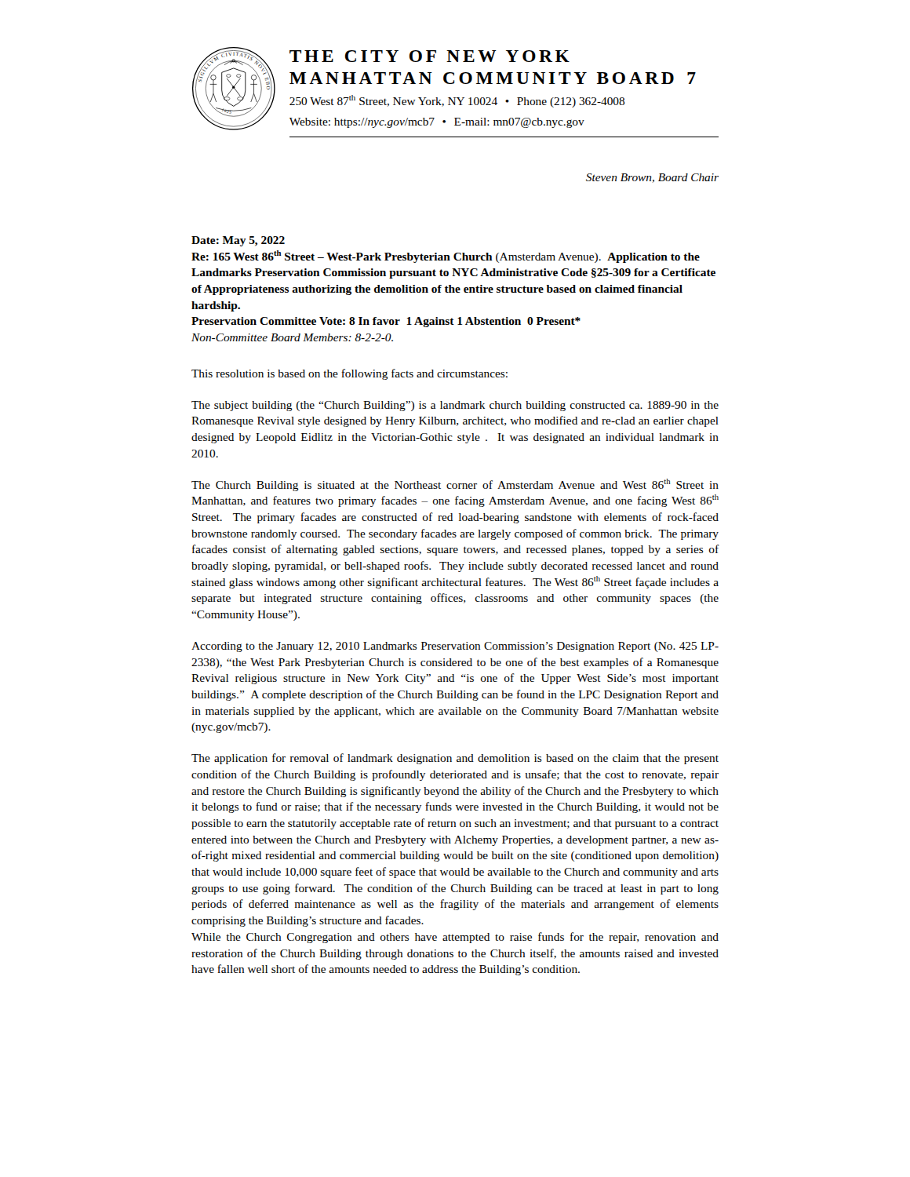SIGILLVM CIVITATIS NOVI EBORACI 1625
THE CITY OF NEW YORK
MANHATTAN COMMUNITY BOARD 7
250 West 87th Street, New York, NY 10024•Phone (212) 362-4008
Website: https://nyc.gov/mcb7•E-mail: mn07@cb.nyc.gov
Steven Brown, Board Chair
Date: May 5, 2022
Re: 165 West 86th Street – West-Park Presbyterian Church (Amsterdam Avenue). Application to the Landmarks Preservation Commission pursuant to NYC Administrative Code §25-309 for a Certificate of Appropriateness authorizing the demolition of the entire structure based on claimed financial hardship.
Preservation Committee Vote: 8 In favor 1 Against 1 Abstention 0 Present*
Non-Committee Board Members: 8-2-2-0.
This resolution is based on the following facts and circumstances:
The subject building (the “Church Building”) is a landmark church building constructed ca. 1889-90 in the Romanesque Revival style designed by Henry Kilburn, architect, who modified and re-clad an earlier chapel designed by Leopold Eidlitz in the Victorian-Gothic style . It was designated an individual landmark in 2010.
The Church Building is situated at the Northeast corner of Amsterdam Avenue and West 86th Street in Manhattan, and features two primary facades – one facing Amsterdam Avenue, and one facing West 86th Street. The primary facades are constructed of red load-bearing sandstone with elements of rock-faced brownstone randomly coursed. The secondary facades are largely composed of common brick. The primary facades consist of alternating gabled sections, square towers, and recessed planes, topped by a series of broadly sloping, pyramidal, or bell-shaped roofs. They include subtly decorated recessed lancet and round stained glass windows among other significant architectural features. The West 86th Street façade includes a separate but integrated structure containing offices, classrooms and other community spaces (the “Community House”).
According to the January 12, 2010 Landmarks Preservation Commission’s Designation Report (No. 425 LP-2338), “the West Park Presbyterian Church is considered to be one of the best examples of a Romanesque Revival religious structure in New York City” and “is one of the Upper West Side’s most important buildings.” A complete description of the Church Building can be found in the LPC Designation Report and in materials supplied by the applicant, which are available on the Community Board 7/Manhattan website (nyc.gov/mcb7).
The application for removal of landmark designation and demolition is based on the claim that the present condition of the Church Building is profoundly deteriorated and is unsafe; that the cost to renovate, repair and restore the Church Building is significantly beyond the ability of the Church and the Presbytery to which it belongs to fund or raise; that if the necessary funds were invested in the Church Building, it would not be possible to earn the statutorily acceptable rate of return on such an investment; and that pursuant to a contract entered into between the Church and Presbytery with Alchemy Properties, a development partner, a new as-of-right mixed residential and commercial building would be built on the site (conditioned upon demolition) that would include 10,000 square feet of space that would be available to the Church and community and arts groups to use going forward. The condition of the Church Building can be traced at least in part to long periods of deferred maintenance as well as the fragility of the materials and arrangement of elements comprising the Building’s structure and facades.
While the Church Congregation and others have attempted to raise funds for the repair, renovation and restoration of the Church Building through donations to the Church itself, the amounts raised and invested have fallen well short of the amounts needed to address the Building’s condition.